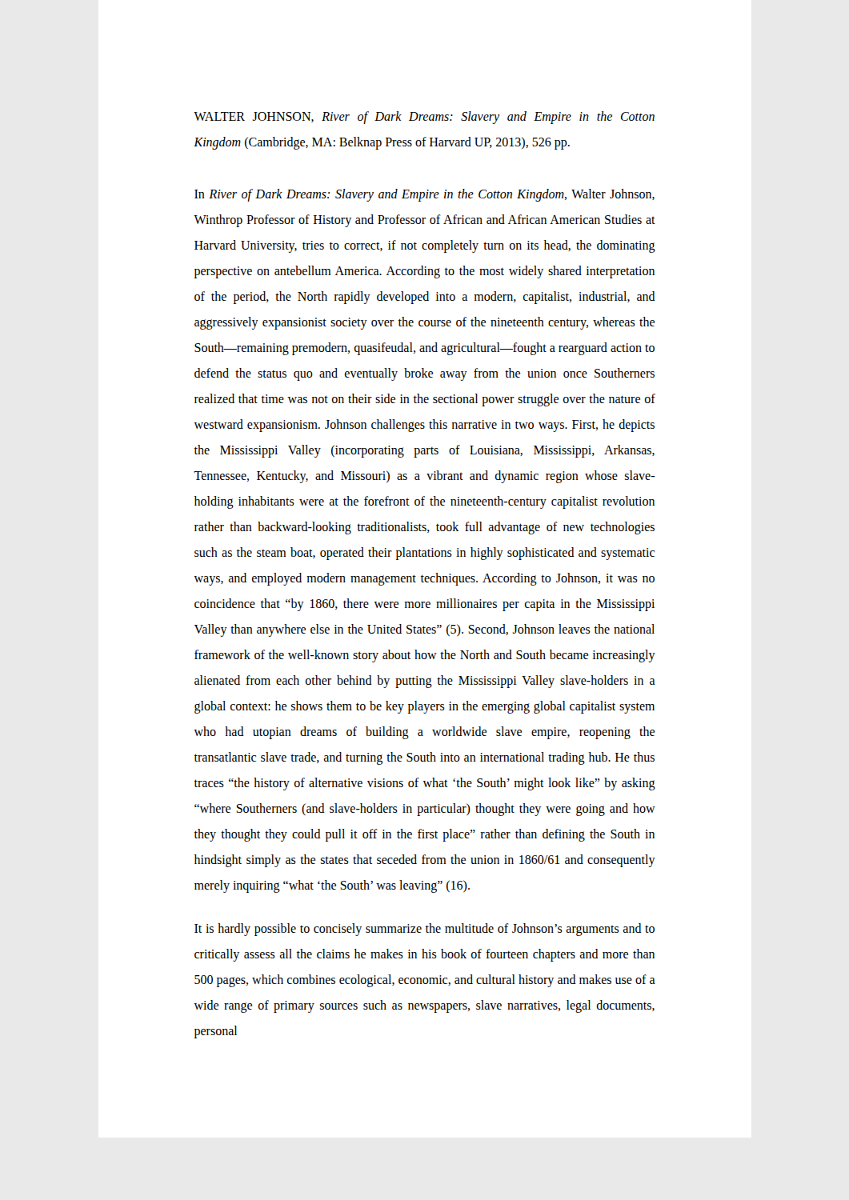WALTER JOHNSON, River of Dark Dreams: Slavery and Empire in the Cotton Kingdom (Cambridge, MA: Belknap Press of Harvard UP, 2013), 526 pp.
In River of Dark Dreams: Slavery and Empire in the Cotton Kingdom, Walter Johnson, Winthrop Professor of History and Professor of African and African American Studies at Harvard University, tries to correct, if not completely turn on its head, the dominating perspective on antebellum America. According to the most widely shared interpretation of the period, the North rapidly developed into a modern, capitalist, industrial, and aggressively expansionist society over the course of the nineteenth century, whereas the South—remaining premodern, quasifeudal, and agricultural—fought a rearguard action to defend the status quo and eventually broke away from the union once Southerners realized that time was not on their side in the sectional power struggle over the nature of westward expansionism. Johnson challenges this narrative in two ways. First, he depicts the Mississippi Valley (incorporating parts of Louisiana, Mississippi, Arkansas, Tennessee, Kentucky, and Missouri) as a vibrant and dynamic region whose slave-holding inhabitants were at the forefront of the nineteenth-century capitalist revolution rather than backward-looking traditionalists, took full advantage of new technologies such as the steam boat, operated their plantations in highly sophisticated and systematic ways, and employed modern management techniques. According to Johnson, it was no coincidence that “by 1860, there were more millionaires per capita in the Mississippi Valley than anywhere else in the United States” (5). Second, Johnson leaves the national framework of the well-known story about how the North and South became increasingly alienated from each other behind by putting the Mississippi Valley slave-holders in a global context: he shows them to be key players in the emerging global capitalist system who had utopian dreams of building a worldwide slave empire, reopening the transatlantic slave trade, and turning the South into an international trading hub. He thus traces “the history of alternative visions of what ‘the South’ might look like” by asking “where Southerners (and slave-holders in particular) thought they were going and how they thought they could pull it off in the first place” rather than defining the South in hindsight simply as the states that seceded from the union in 1860/61 and consequently merely inquiring “what ‘the South’ was leaving” (16).
It is hardly possible to concisely summarize the multitude of Johnson’s arguments and to critically assess all the claims he makes in his book of fourteen chapters and more than 500 pages, which combines ecological, economic, and cultural history and makes use of a wide range of primary sources such as newspapers, slave narratives, legal documents, personal